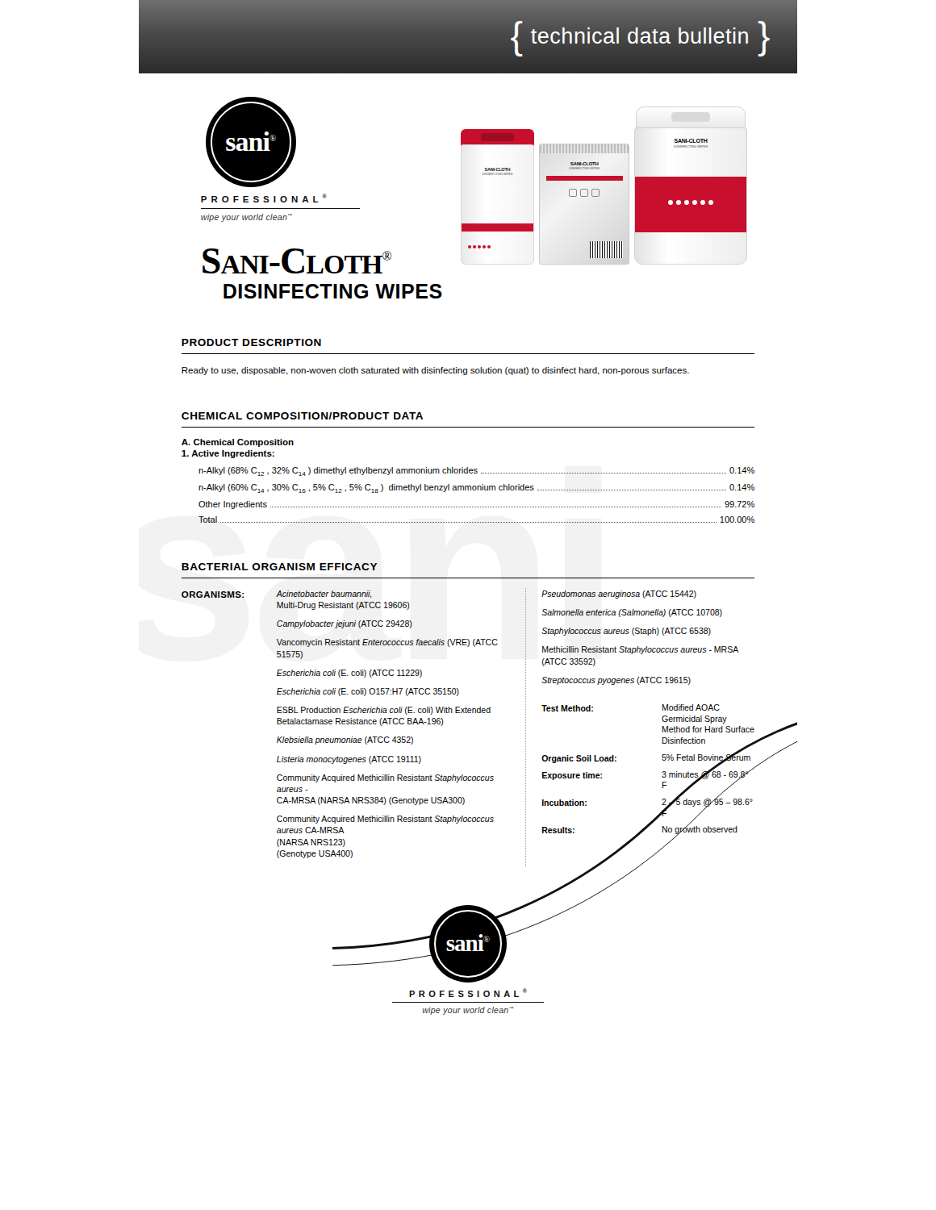{ technical data bulletin }
sani
sani®
PROFESSIONAL®
wipe your world clean™
SANI-CLOTH®
DISINFECTING WIPES
SANI-CLOTH
DISINFECTING WIPES
SANI-CLOTH
DISINFECTING WIPES
SANI-CLOTH
DISINFECTING WIPES
PRODUCT DESCRIPTION
Ready to use, disposable, non-woven cloth saturated with disinfecting solution (quat) to disinfect hard, non-porous surfaces.
CHEMICAL COMPOSITION/PRODUCT DATA
A. Chemical Composition
1. Active Ingredients:
n-Alkyl (68% C12 , 32% C14 ) dimethyl ethylbenzyl ammonium chlorides 0.14%
n-Alkyl (60% C14 , 30% C16 , 5% C12 , 5% C18 ) dimethyl benzyl ammonium chlorides 0.14%
Other Ingredients 99.72%
Total 100.00%
BACTERIAL ORGANISM EFFICACY
ORGANISMS:
Acinetobacter baumannii,
Multi-Drug Resistant (ATCC 19606)
Campylobacter jejuni (ATCC 29428)
Vancomycin Resistant Enterococcus faecalis (VRE) (ATCC 51575)
Escherichia coli (E. coli) (ATCC 11229)
Escherichia coli (E. coli) O157:H7 (ATCC 35150)
ESBL Production Escherichia coli (E. coli) With Extended Betalactamase Resistance (ATCC BAA-196)
Klebsiella pneumoniae (ATCC 4352)
Listeria monocytogenes (ATCC 19111)
Community Acquired Methicillin Resistant Staphylococcus aureus -
CA-MRSA (NARSA NRS384) (Genotype USA300)
Community Acquired Methicillin Resistant Staphylococcus aureus CA-MRSA
(NARSA NRS123)
(Genotype USA400)
Pseudomonas aeruginosa (ATCC 15442)
Salmonella enterica (Salmonella) (ATCC 10708)
Staphylococcus aureus (Staph) (ATCC 6538)
Methicillin Resistant Staphylococcus aureus - MRSA (ATCC 33592)
Streptococcus pyogenes (ATCC 19615)
Test Method:
Modified AOAC Germicidal Spray Method for Hard Surface Disinfection
Organic Soil Load:
5% Fetal Bovine Serum
Exposure time:
3 minutes @ 68 - 69.8° F
Incubation:
2 – 5 days @ 95 – 98.6° F
Results:
No growth observed
sani®
PROFESSIONAL®
wipe your world clean™